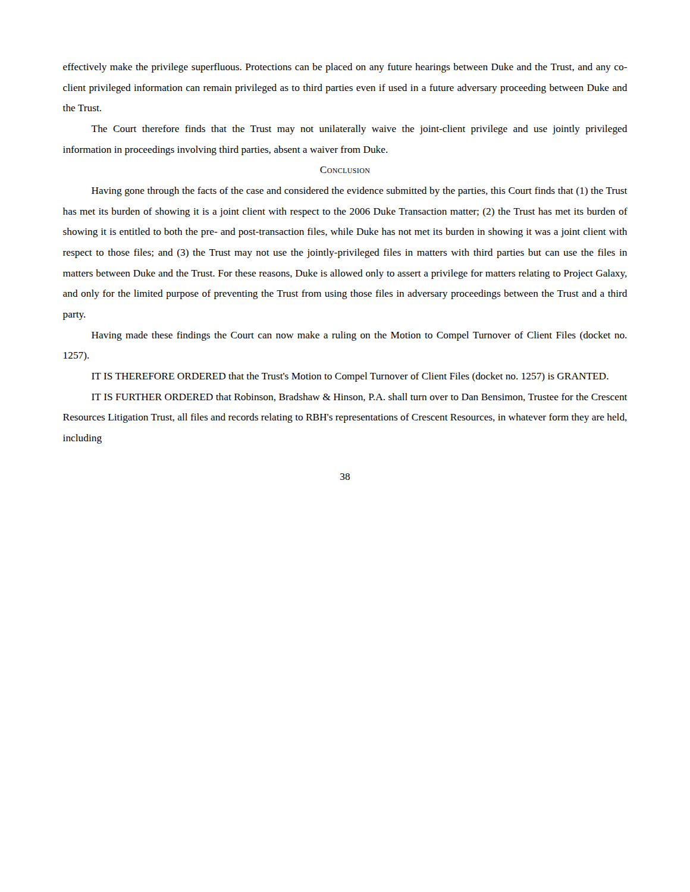effectively make the privilege superfluous. Protections can be placed on any future hearings between Duke and the Trust, and any co-client privileged information can remain privileged as to third parties even if used in a future adversary proceeding between Duke and the Trust.
The Court therefore finds that the Trust may not unilaterally waive the joint-client privilege and use jointly privileged information in proceedings involving third parties, absent a waiver from Duke.
Conclusion
Having gone through the facts of the case and considered the evidence submitted by the parties, this Court finds that (1) the Trust has met its burden of showing it is a joint client with respect to the 2006 Duke Transaction matter; (2) the Trust has met its burden of showing it is entitled to both the pre- and post-transaction files, while Duke has not met its burden in showing it was a joint client with respect to those files; and (3) the Trust may not use the jointly-privileged files in matters with third parties but can use the files in matters between Duke and the Trust. For these reasons, Duke is allowed only to assert a privilege for matters relating to Project Galaxy, and only for the limited purpose of preventing the Trust from using those files in adversary proceedings between the Trust and a third party.
Having made these findings the Court can now make a ruling on the Motion to Compel Turnover of Client Files (docket no. 1257).
IT IS THEREFORE ORDERED that the Trust's Motion to Compel Turnover of Client Files (docket no. 1257) is GRANTED.
IT IS FURTHER ORDERED that Robinson, Bradshaw & Hinson, P.A. shall turn over to Dan Bensimon, Trustee for the Crescent Resources Litigation Trust, all files and records relating to RBH's representations of Crescent Resources, in whatever form they are held, including
38